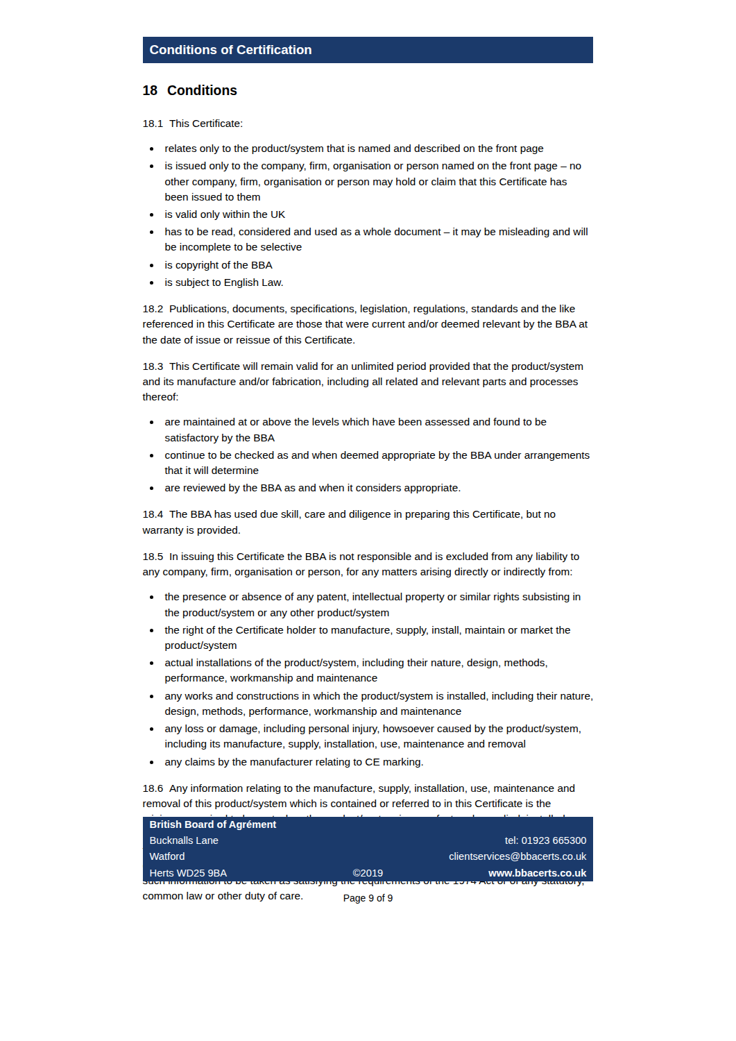Conditions of Certification
18 Conditions
18.1 This Certificate:
relates only to the product/system that is named and described on the front page
is issued only to the company, firm, organisation or person named on the front page – no other company, firm, organisation or person may hold or claim that this Certificate has been issued to them
is valid only within the UK
has to be read, considered and used as a whole document – it may be misleading and will be incomplete to be selective
is copyright of the BBA
is subject to English Law.
18.2 Publications, documents, specifications, legislation, regulations, standards and the like referenced in this Certificate are those that were current and/or deemed relevant by the BBA at the date of issue or reissue of this Certificate.
18.3 This Certificate will remain valid for an unlimited period provided that the product/system and its manufacture and/or fabrication, including all related and relevant parts and processes thereof:
are maintained at or above the levels which have been assessed and found to be satisfactory by the BBA
continue to be checked as and when deemed appropriate by the BBA under arrangements that it will determine
are reviewed by the BBA as and when it considers appropriate.
18.4 The BBA has used due skill, care and diligence in preparing this Certificate, but no warranty is provided.
18.5 In issuing this Certificate the BBA is not responsible and is excluded from any liability to any company, firm, organisation or person, for any matters arising directly or indirectly from:
the presence or absence of any patent, intellectual property or similar rights subsisting in the product/system or any other product/system
the right of the Certificate holder to manufacture, supply, install, maintain or market the product/system
actual installations of the product/system, including their nature, design, methods, performance, workmanship and maintenance
any works and constructions in which the product/system is installed, including their nature, design, methods, performance, workmanship and maintenance
any loss or damage, including personal injury, howsoever caused by the product/system, including its manufacture, supply, installation, use, maintenance and removal
any claims by the manufacturer relating to CE marking.
18.6 Any information relating to the manufacture, supply, installation, use, maintenance and removal of this product/system which is contained or referred to in this Certificate is the minimum required to be met when the product/system is manufactured, supplied, installed, used, maintained and removed. It does not purport in any way to restate the requirements of the Health and Safety at Work etc. Act 1974, or of any other statutory, common law or other duty which may exist at the date of issue or reissue of this Certificate; nor is conformity with such information to be taken as satisfying the requirements of the 1974 Act or of any statutory, common law or other duty of care.
| British Board of Agrément | | |
| Bucknalls Lane | | tel: 01923 665300 |
| Watford | | clientservices@bbacerts.co.uk |
| Herts WD25 9BA | ©2019 | www.bbacerts.co.uk |
Page 9 of 9